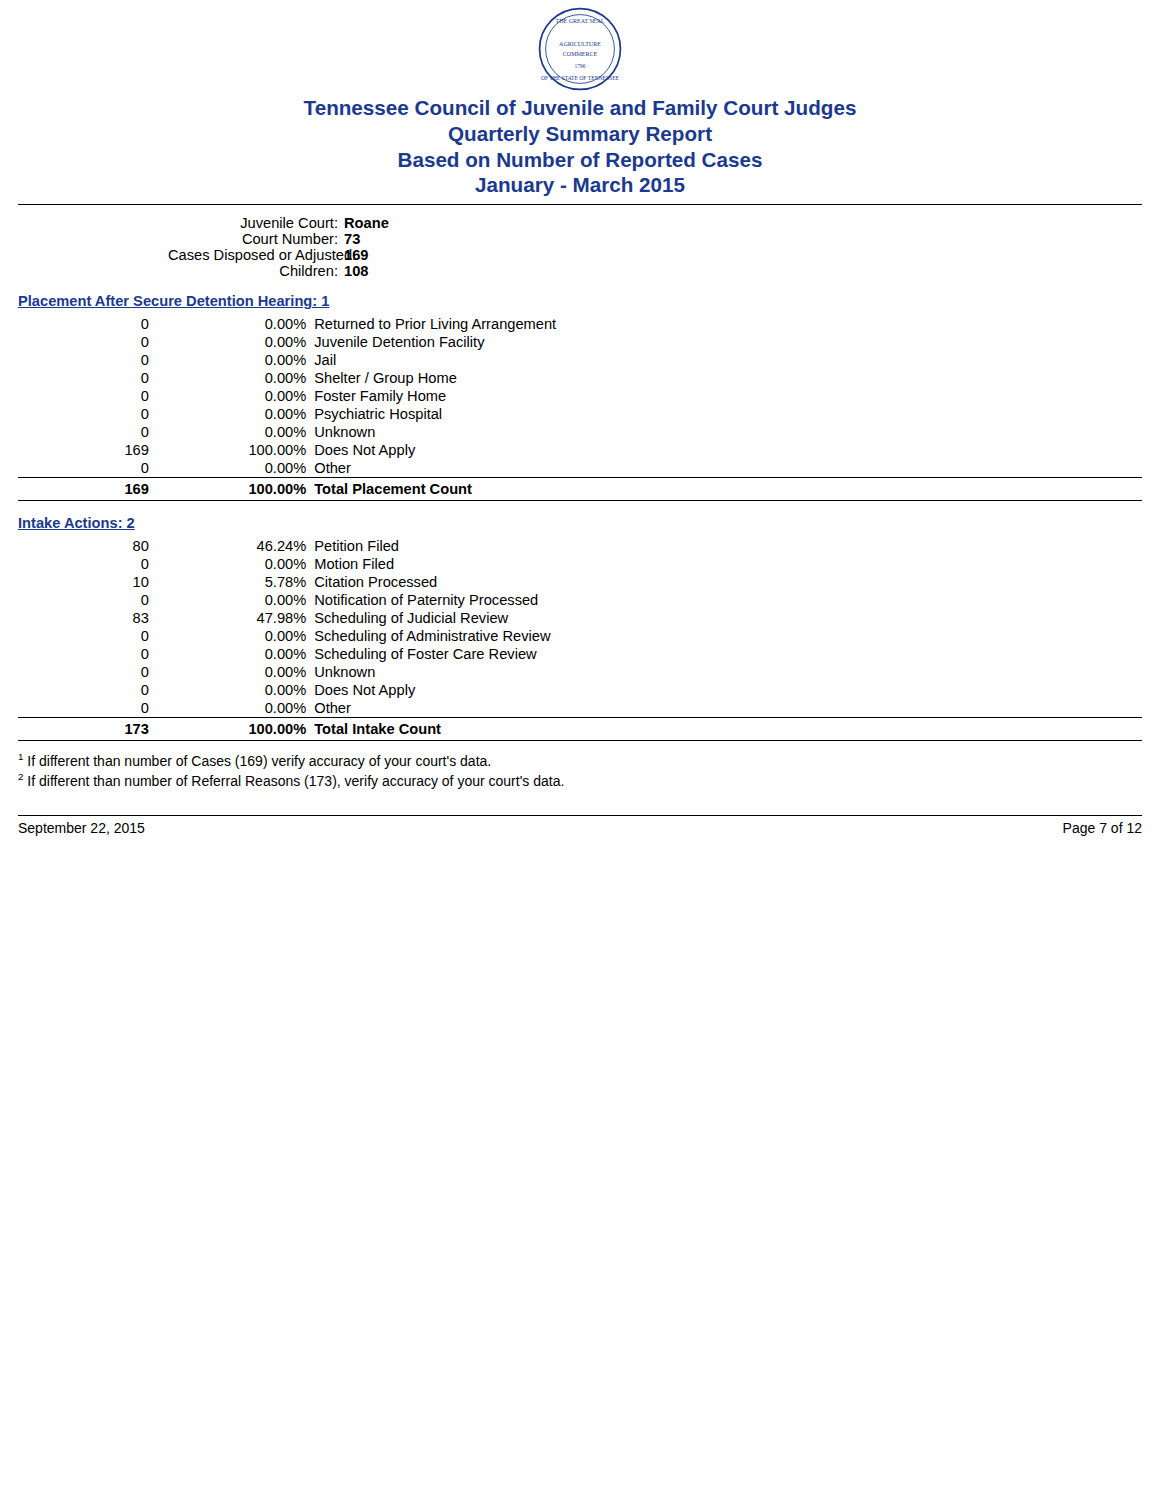THE GREAT SEAL OF THE STATE OF TENNESSEE AGRICULTURE COMMERCE 1796
Tennessee Council of Juvenile and Family Court Judges
Quarterly Summary Report
Based on Number of Reported Cases
January - March 2015
Juvenile Court:
Roane
Court Number:
73
Cases Disposed or Adjusted:
169
Children:
108
Placement After Secure Detention Hearing: 1
| 0 | 0.00% | Returned to Prior Living Arrangement |
| 0 | 0.00% | Juvenile Detention Facility |
| 0 | 0.00% | Jail |
| 0 | 0.00% | Shelter / Group Home |
| 0 | 0.00% | Foster Family Home |
| 0 | 0.00% | Psychiatric Hospital |
| 0 | 0.00% | Unknown |
| 169 | 100.00% | Does Not Apply |
| 0 | 0.00% | Other |
| 169 | 100.00% | Total Placement Count |
Intake Actions: 2
| 80 | 46.24% | Petition Filed |
| 0 | 0.00% | Motion Filed |
| 10 | 5.78% | Citation Processed |
| 0 | 0.00% | Notification of Paternity Processed |
| 83 | 47.98% | Scheduling of Judicial Review |
| 0 | 0.00% | Scheduling of Administrative Review |
| 0 | 0.00% | Scheduling of Foster Care Review |
| 0 | 0.00% | Unknown |
| 0 | 0.00% | Does Not Apply |
| 0 | 0.00% | Other |
| 173 | 100.00% | Total Intake Count |
1 If different than number of Cases (169) verify accuracy of your court's data.
2 If different than number of Referral Reasons (173), verify accuracy of your court's data.
September 22, 2015
Page 7 of 12